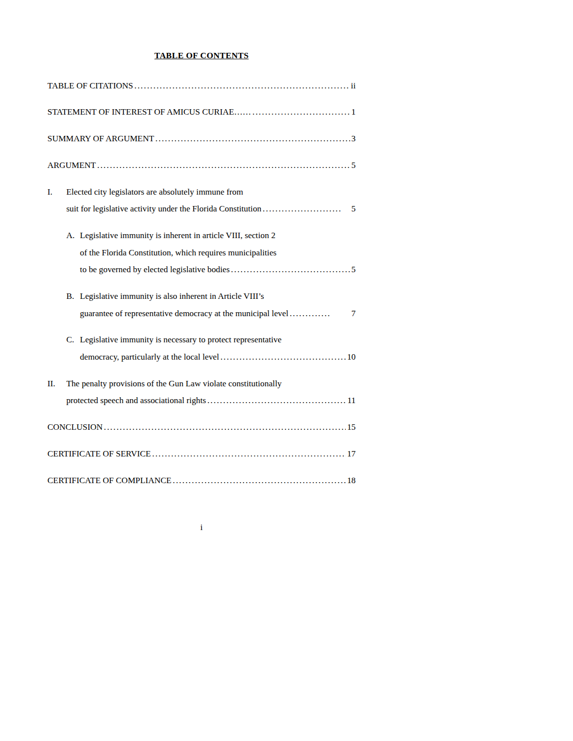TABLE OF CONTENTS
TABLE OF CITATIONS ..................................................................................... ii
STATEMENT OF INTEREST OF AMICUS CURIAE…… ............................... 1
SUMMARY OF ARGUMENT ........................................................................... 3
ARGUMENT ..................................................................................................... 5
I. Elected city legislators are absolutely immune from suit for legislative activity under the Florida Constitution ......................... 5
A. Legislative immunity is inherent in article VIII, section 2 of the Florida Constitution, which requires municipalities to be governed by elected legislative bodies ........................................ 5
B. Legislative immunity is also inherent in Article VIII’s guarantee of representative democracy at the municipal level ............. 7
C. Legislative immunity is necessary to protect representative democracy, particularly at the local level ............................................. 10
II. The penalty provisions of the Gun Law violate constitutionally protected speech and associational rights .................................................. 11
CONCLUSION .................................................................................................. 15
CERTIFICATE OF SERVICE ............................................................................. 17
CERTIFICATE OF COMPLIANCE .................................................................... 18
i